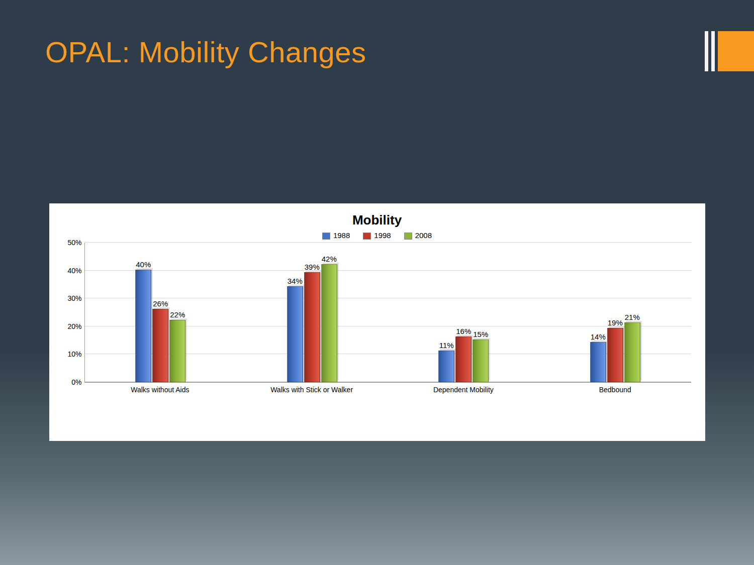OPAL: Mobility Changes
Mobility
1988
1998
2008
0%
10%
20%
30%
40%
50%
40%
26%
22%
34%
39%
42%
11%
16%
15%
14%
19%
21%
Walks without Aids
Walks with Stick or Walker
Dependent Mobility
Bedbound